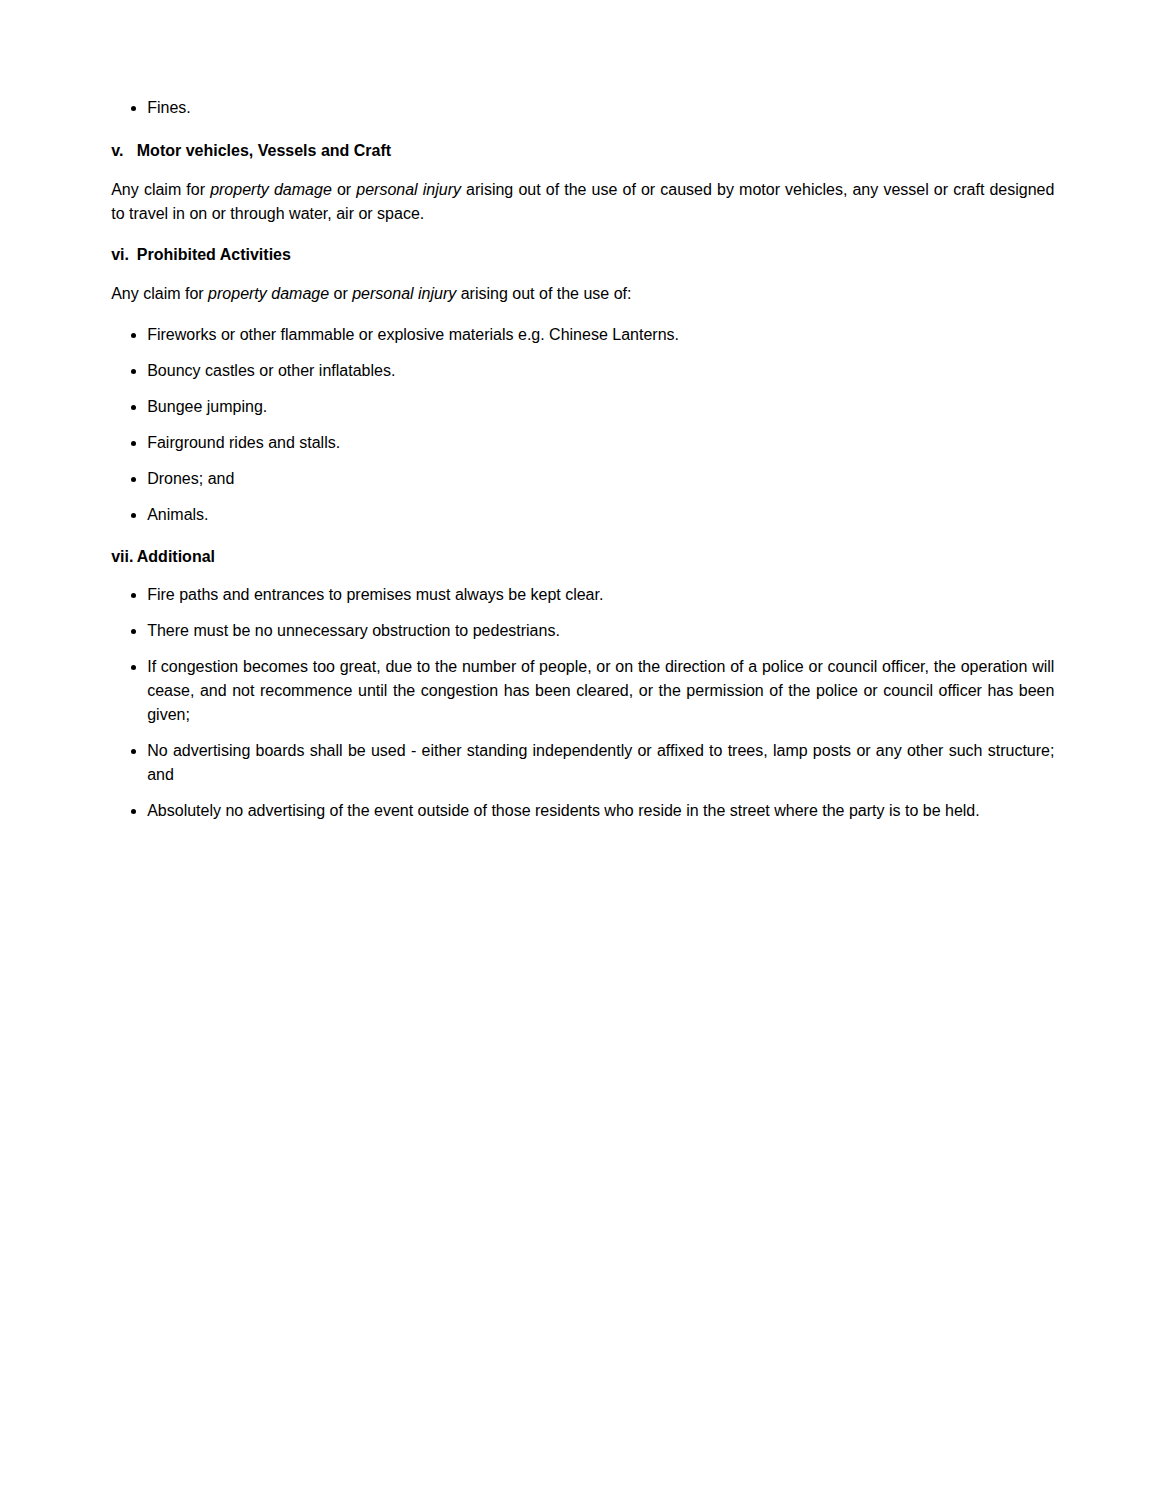Fines.
v. Motor vehicles, Vessels and Craft
Any claim for property damage or personal injury arising out of the use of or caused by motor vehicles, any vessel or craft designed to travel in on or through water, air or space.
vi. Prohibited Activities
Any claim for property damage or personal injury arising out of the use of:
Fireworks or other flammable or explosive materials e.g. Chinese Lanterns.
Bouncy castles or other inflatables.
Bungee jumping.
Fairground rides and stalls.
Drones; and
Animals.
vii. Additional
Fire paths and entrances to premises must always be kept clear.
There must be no unnecessary obstruction to pedestrians.
If congestion becomes too great, due to the number of people, or on the direction of a police or council officer, the operation will cease, and not recommence until the congestion has been cleared, or the permission of the police or council officer has been given;
No advertising boards shall be used - either standing independently or affixed to trees, lamp posts or any other such structure; and
Absolutely no advertising of the event outside of those residents who reside in the street where the party is to be held.